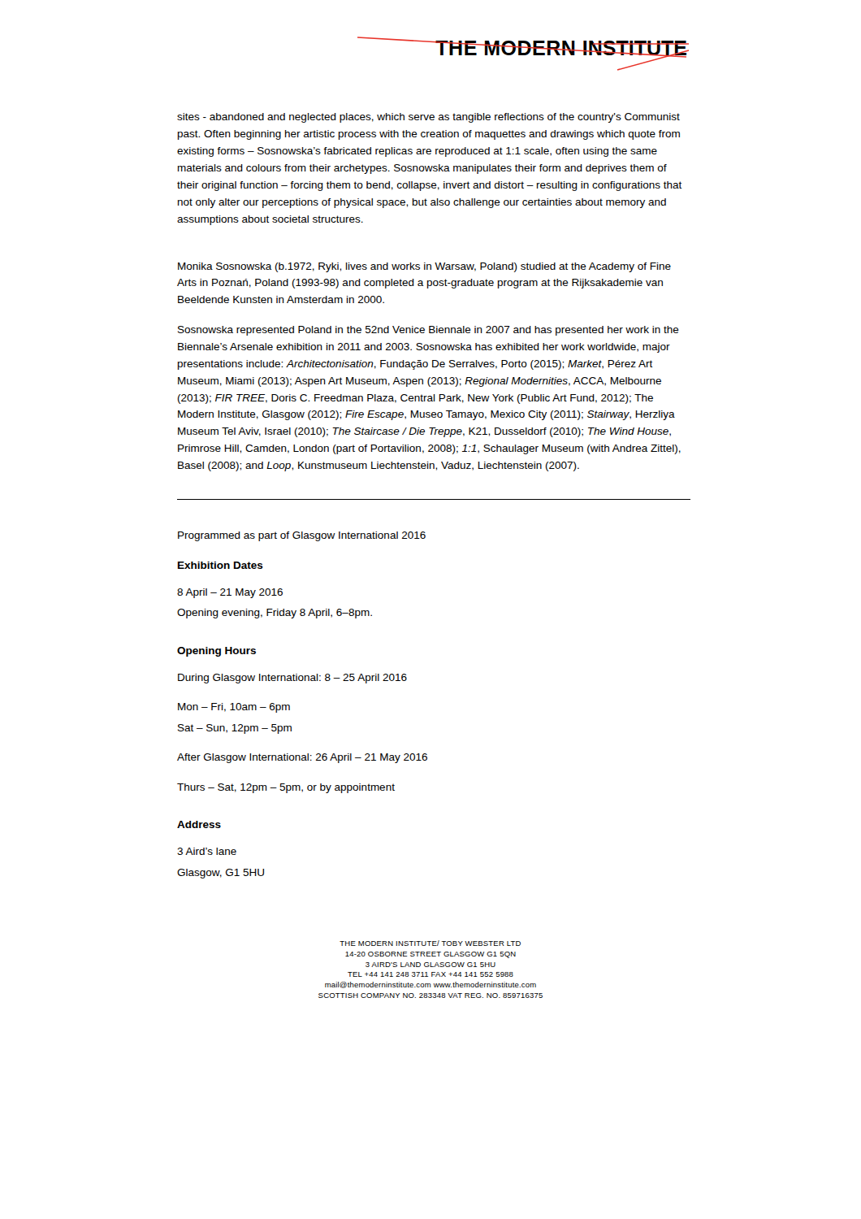THE MODERN INSTITUTE
sites - abandoned and neglected places, which serve as tangible reflections of the country's Communist past. Often beginning her artistic process with the creation of maquettes and drawings which quote from existing forms – Sosnowska’s fabricated replicas are reproduced at 1:1 scale, often using the same materials and colours from their archetypes. Sosnowska manipulates their form and deprives them of their original function – forcing them to bend, collapse, invert and distort – resulting in configurations that not only alter our perceptions of physical space, but also challenge our certainties about memory and assumptions about societal structures.
Monika Sosnowska (b.1972, Ryki, lives and works in Warsaw, Poland) studied at the Academy of Fine Arts in Poznań, Poland (1993-98) and completed a post-graduate program at the Rijksakademie van Beeldende Kunsten in Amsterdam in 2000.
Sosnowska represented Poland in the 52nd Venice Biennale in 2007 and has presented her work in the Biennale’s Arsenale exhibition in 2011 and 2003. Sosnowska has exhibited her work worldwide, major presentations include: Architectonisation, Fundação De Serralves, Porto (2015); Market, Pérez Art Museum, Miami (2013); Aspen Art Museum, Aspen (2013); Regional Modernities, ACCA, Melbourne (2013); FIR TREE, Doris C. Freedman Plaza, Central Park, New York (Public Art Fund, 2012); The Modern Institute, Glasgow (2012); Fire Escape, Museo Tamayo, Mexico City (2011); Stairway, Herzliya Museum Tel Aviv, Israel (2010); The Staircase / Die Treppe, K21, Dusseldorf (2010); The Wind House, Primrose Hill, Camden, London (part of Portavilion, 2008); 1:1, Schaulager Museum (with Andrea Zittel), Basel (2008); and Loop, Kunstmuseum Liechtenstein, Vaduz, Liechtenstein (2007).
Programmed as part of Glasgow International 2016
Exhibition Dates
8 April – 21 May 2016
Opening evening, Friday 8 April, 6–8pm.
Opening Hours
During Glasgow International: 8 – 25 April 2016
Mon – Fri, 10am – 6pm
Sat – Sun, 12pm – 5pm
After Glasgow International: 26 April – 21 May 2016
Thurs – Sat, 12pm – 5pm, or by appointment
Address
3 Aird’s lane
Glasgow, G1 5HU
THE MODERN INSTITUTE/ TOBY WEBSTER LTD
14-20 OSBORNE STREET GLASGOW G1 5QN
3 AIRD'S LAND GLASGOW G1 5HU
TEL +44 141 248 3711 FAX +44 141 552 5988
mail@themoderninstitute.com www.themoderninstitute.com
SCOTTISH COMPANY NO. 283348 VAT REG. NO. 859716375